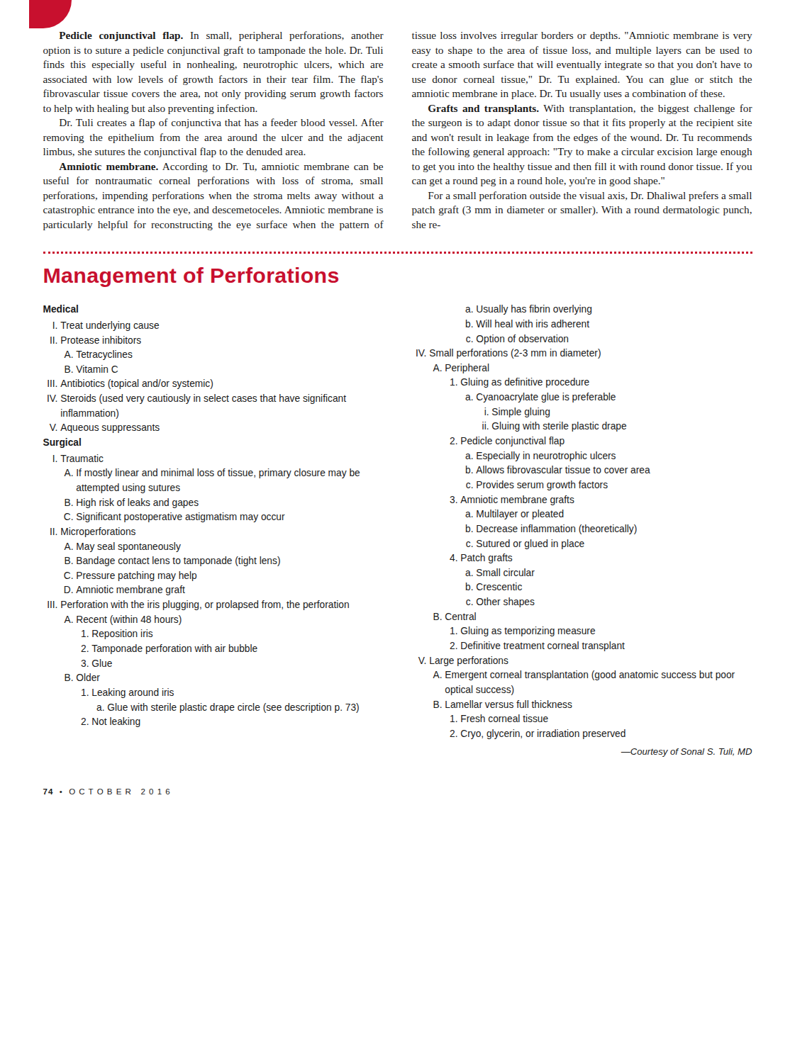Pedicle conjunctival flap. In small, peripheral perforations, another option is to suture a pedicle conjunctival graft to tamponade the hole. Dr. Tuli finds this especially useful in nonhealing, neurotrophic ulcers, which are associated with low levels of growth factors in their tear film. The flap's fibrovascular tissue covers the area, not only providing serum growth factors to help with healing but also preventing infection.
Dr. Tuli creates a flap of conjunctiva that has a feeder blood vessel. After removing the epithelium from the area around the ulcer and the adjacent limbus, she sutures the conjunctival flap to the denuded area.
Amniotic membrane. According to Dr. Tu, amniotic membrane can be useful for nontraumatic corneal perforations with loss of stroma, small perforations, impending perforations when the stroma melts away without a catastrophic entrance into the eye, and descemetoceles. Amniotic membrane is particularly helpful for reconstructing the eye surface when the pattern of tissue loss involves irregular borders or depths. "Amniotic membrane is very easy to shape to the area of tissue loss, and multiple layers can be used to create a smooth surface that will eventually integrate so that you don't have to use donor corneal tissue," Dr. Tu explained. You can glue or stitch the amniotic membrane in place. Dr. Tu usually uses a combination of these.
Grafts and transplants. With transplantation, the biggest challenge for the surgeon is to adapt donor tissue so that it fits properly at the recipient site and won't result in leakage from the edges of the wound. Dr. Tu recommends the following general approach: "Try to make a circular excision large enough to get you into the healthy tissue and then fill it with round donor tissue. If you can get a round peg in a round hole, you're in good shape."
For a small perforation outside the visual axis, Dr. Dhaliwal prefers a small patch graft (3 mm in diameter or smaller). With a round dermatologic punch, she re-
Management of Perforations
Medical
Treat underlying cause
Protease inhibitors
Tetracyclines
Vitamin C
Antibiotics (topical and/or systemic)
Steroids (used very cautiously in select cases that have significant inflammation)
Aqueous suppressants
Surgical
Traumatic
If mostly linear and minimal loss of tissue, primary closure may be attempted using sutures
High risk of leaks and gapes
Significant postoperative astigmatism may occur
Microperforations
May seal spontaneously
Bandage contact lens to tamponade (tight lens)
Pressure patching may help
Amniotic membrane graft
Perforation with the iris plugging, or prolapsed from, the perforation
Recent (within 48 hours)
Reposition iris
Tamponade perforation with air bubble
Glue
Older
Leaking around iris
Glue with sterile plastic drape circle (see description p. 73)
Not leaking
Usually has fibrin overlying
Will heal with iris adherent
Option of observation
Small perforations (2-3 mm in diameter)
Peripheral
Gluing as definitive procedure
Cyanoacrylate glue is preferable
Simple gluing
Gluing with sterile plastic drape
Pedicle conjunctival flap
Especially in neurotrophic ulcers
Allows fibrovascular tissue to cover area
Provides serum growth factors
Amniotic membrane grafts
Multilayer or pleated
Decrease inflammation (theoretically)
Sutured or glued in place
Patch grafts
Small circular
Crescentic
Other shapes
Central
Gluing as temporizing measure
Definitive treatment corneal transplant
Large perforations
Emergent corneal transplantation (good anatomic success but poor optical success)
Lamellar versus full thickness
Fresh corneal tissue
Cryo, glycerin, or irradiation preserved
—Courtesy of Sonal S. Tuli, MD
74 • O C T O B E R 2 0 1 6